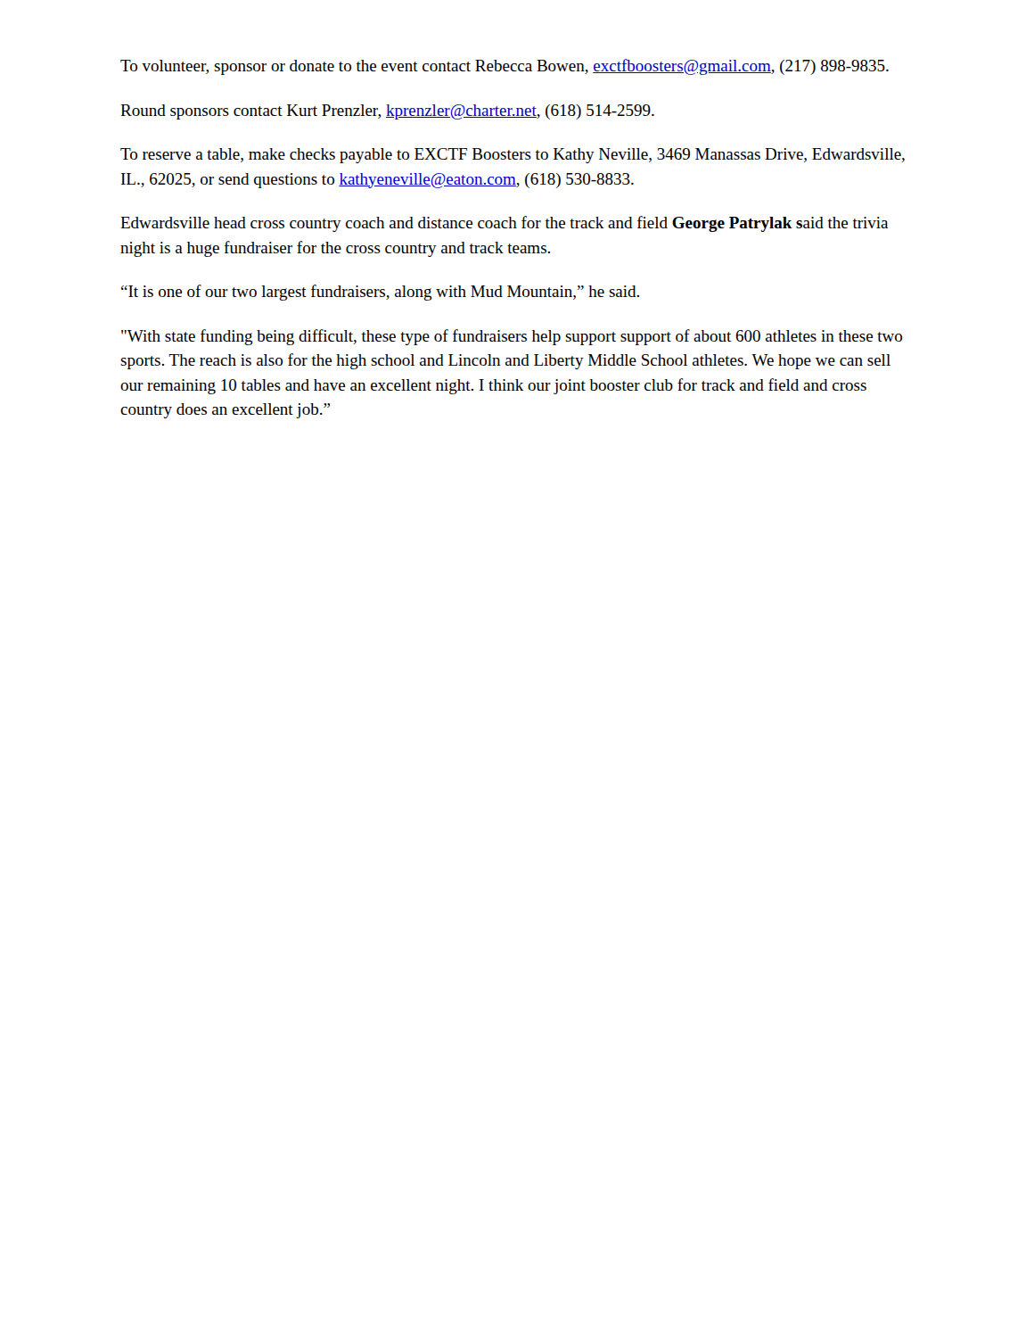To volunteer, sponsor or donate to the event contact Rebecca Bowen, exctfboosters@gmail.com, (217) 898-9835.
Round sponsors contact Kurt Prenzler, kprenzler@charter.net, (618) 514-2599.
To reserve a table, make checks payable to EXCTF Boosters to Kathy Neville, 3469 Manassas Drive, Edwardsville, IL., 62025, or send questions to kathyeneville@eaton.com, (618) 530-8833.
Edwardsville head cross country coach and distance coach for the track and field George Patrylak said the trivia night is a huge fundraiser for the cross country and track teams.
“It is one of our two largest fundraisers, along with Mud Mountain,” he said.
"With state funding being difficult, these type of fundraisers help support support of about 600 athletes in these two sports. The reach is also for the high school and Lincoln and Liberty Middle School athletes. We hope we can sell our remaining 10 tables and have an excellent night. I think our joint booster club for track and field and cross country does an excellent job.”